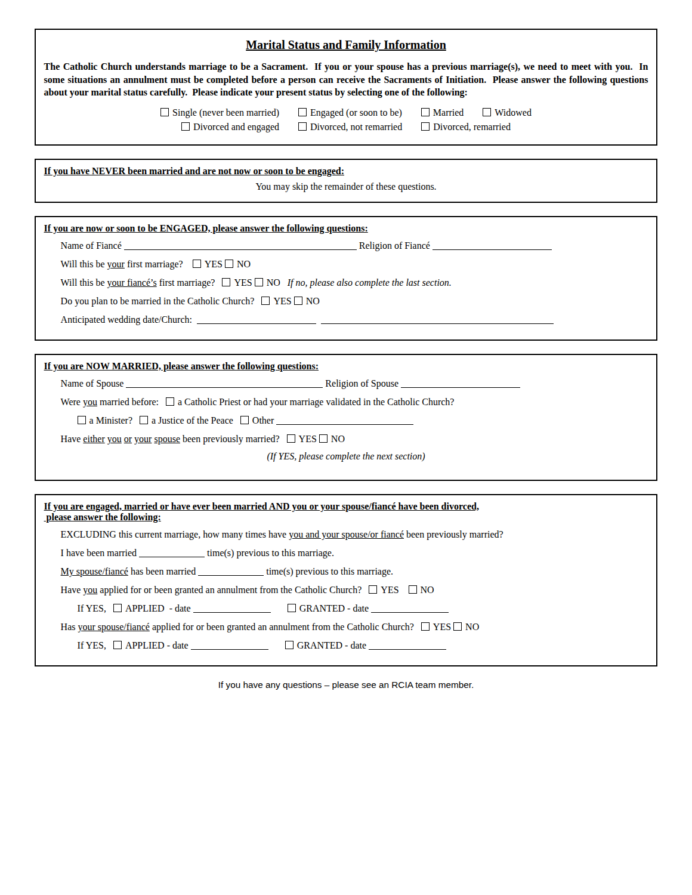Marital Status and Family Information
The Catholic Church understands marriage to be a Sacrament. If you or your spouse has a previous marriage(s), we need to meet with you. In some situations an annulment must be completed before a person can receive the Sacraments of Initiation. Please answer the following questions about your marital status carefully. Please indicate your present status by selecting one of the following:
Single (never been married) Engaged (or soon to be) Married Widowed
Divorced and engaged Divorced, not remarried Divorced, remarried
If you have NEVER been married and are not now or soon to be engaged:
You may skip the remainder of these questions.
If you are now or soon to be ENGAGED, please answer the following questions:
Name of Fiancé Religion of Fiancé
Will this be your first marriage? YES NO
Will this be your fiancé’s first marriage? YES NO If no, please also complete the last section.
Do you plan to be married in the Catholic Church? YES NO
Anticipated wedding date/Church:
If you are NOW MARRIED, please answer the following questions:
Name of Spouse Religion of Spouse
Were you married before: a Catholic Priest or had your marriage validated in the Catholic Church?
a Minister? a Justice of the Peace Other
Have either you or your spouse been previously married? YES NO
(If YES, please complete the next section)
If you are engaged, married or have ever been married AND you or your spouse/fiancé have been divorced,
please answer the following:
EXCLUDING this current marriage, how many times have you and your spouse/or fiancé been previously married?
I have been married time(s) previous to this marriage.
My spouse/fiancé has been married time(s) previous to this marriage.
Have you applied for or been granted an annulment from the Catholic Church? YES NO
If YES, APPLIED - date GRANTED - date
Has your spouse/fiancé applied for or been granted an annulment from the Catholic Church? YES NO
If YES, APPLIED - date GRANTED - date
If you have any questions – please see an RCIA team member.